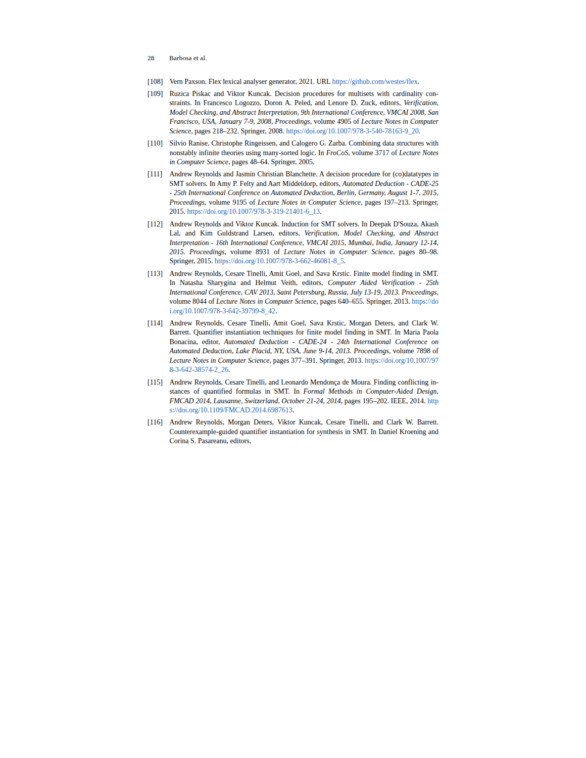28 Barbosa et al.
[108] Vern Paxson. Flex lexical analyser generator, 2021. URL https://github.com/westes/flex.
[109] Ruzica Piskac and Viktor Kuncak. Decision procedures for multisets with cardinality constraints. In Francesco Logozzo, Doron A. Peled, and Lenore D. Zuck, editors, Verification, Model Checking, and Abstract Interpretation, 9th International Conference, VMCAI 2008, San Francisco, USA, January 7-9, 2008, Proceedings, volume 4905 of Lecture Notes in Computer Science, pages 218–232. Springer, 2008. https://doi.org/10.1007/978-3-540-78163-9_20.
[110] Silvio Ranise, Christophe Ringeissen, and Calogero G. Zarba. Combining data structures with nonstably infinite theories using many-sorted logic. In FroCoS, volume 3717 of Lecture Notes in Computer Science, pages 48–64. Springer, 2005.
[111] Andrew Reynolds and Jasmin Christian Blanchette. A decision procedure for (co)datatypes in SMT solvers. In Amy P. Felty and Aart Middeldorp, editors, Automated Deduction - CADE-25 - 25th International Conference on Automated Deduction, Berlin, Germany, August 1-7, 2015, Proceedings, volume 9195 of Lecture Notes in Computer Science, pages 197–213. Springer, 2015. https://doi.org/10.1007/978-3-319-21401-6_13.
[112] Andrew Reynolds and Viktor Kuncak. Induction for SMT solvers. In Deepak D'Souza, Akash Lal, and Kim Guldstrand Larsen, editors, Verification, Model Checking, and Abstract Interpretation - 16th International Conference, VMCAI 2015, Mumbai, India, January 12-14, 2015. Proceedings, volume 8931 of Lecture Notes in Computer Science, pages 80–98. Springer, 2015. https://doi.org/10.1007/978-3-662-46081-8_5.
[113] Andrew Reynolds, Cesare Tinelli, Amit Goel, and Sava Krstic. Finite model finding in SMT. In Natasha Sharygina and Helmut Veith, editors, Computer Aided Verification - 25th International Conference, CAV 2013, Saint Petersburg, Russia, July 13-19, 2013. Proceedings, volume 8044 of Lecture Notes in Computer Science, pages 640–655. Springer, 2013. https://doi.org/10.1007/978-3-642-39799-8_42.
[114] Andrew Reynolds, Cesare Tinelli, Amit Goel, Sava Krstic, Morgan Deters, and Clark W. Barrett. Quantifier instantiation techniques for finite model finding in SMT. In Maria Paola Bonacina, editor, Automated Deduction - CADE-24 - 24th International Conference on Automated Deduction, Lake Placid, NY, USA, June 9-14, 2013. Proceedings, volume 7898 of Lecture Notes in Computer Science, pages 377–391. Springer, 2013. https://doi.org/10.1007/978-3-642-38574-2_26.
[115] Andrew Reynolds, Cesare Tinelli, and Leonardo Mendonça de Moura. Finding conflicting instances of quantified formulas in SMT. In Formal Methods in Computer-Aided Design, FMCAD 2014, Lausanne, Switzerland, October 21-24, 2014, pages 195–202. IEEE, 2014. https://doi.org/10.1109/FMCAD.2014.6987613.
[116] Andrew Reynolds, Morgan Deters, Viktor Kuncak, Cesare Tinelli, and Clark W. Barrett. Counterexample-guided quantifier instantiation for synthesis in SMT. In Daniel Kroening and Corina S. Pasareanu, editors,